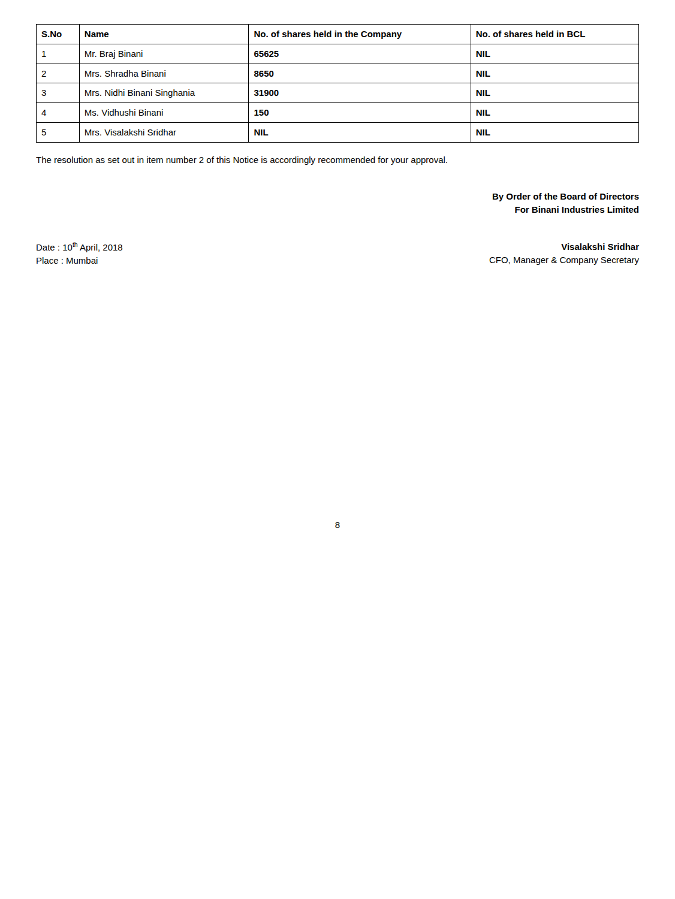| S.No | Name | No. of shares held in the Company | No. of shares held in BCL |
| --- | --- | --- | --- |
| 1 | Mr. Braj Binani | 65625 | NIL |
| 2 | Mrs. Shradha Binani | 8650 | NIL |
| 3 | Mrs. Nidhi Binani Singhania | 31900 | NIL |
| 4 | Ms. Vidhushi Binani | 150 | NIL |
| 5 | Mrs. Visalakshi Sridhar | NIL | NIL |
The resolution as set out in item number 2 of this Notice is accordingly recommended for your approval.
By Order of the Board of Directors
For Binani Industries Limited
Date : 10th April, 2018
Place : Mumbai
Visalakshi Sridhar
CFO, Manager & Company Secretary
8